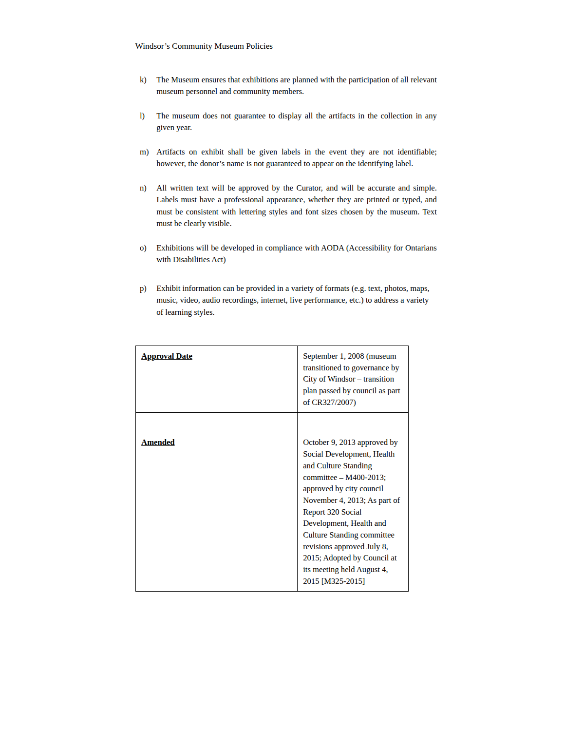Windsor’s Community Museum Policies
k) The Museum ensures that exhibitions are planned with the participation of all relevant museum personnel and community members.
l) The museum does not guarantee to display all the artifacts in the collection in any given year.
m) Artifacts on exhibit shall be given labels in the event they are not identifiable; however, the donor’s name is not guaranteed to appear on the identifying label.
n) All written text will be approved by the Curator, and will be accurate and simple. Labels must have a professional appearance, whether they are printed or typed, and must be consistent with lettering styles and font sizes chosen by the museum. Text must be clearly visible.
o) Exhibitions will be developed in compliance with AODA (Accessibility for Ontarians with Disabilities Act)
p) Exhibit information can be provided in a variety of formats (e.g. text, photos, maps, music, video, audio recordings, internet, live performance, etc.) to address a variety of learning styles.
| Approval Date | September 1, 2008 (museum transitioned to governance by City of Windsor – transition plan passed by council as part of CR327/2007) |
| Amended | October 9, 2013 approved by Social Development, Health and Culture Standing committee – M400-2013; approved by city council November 4, 2013; As part of Report 320 Social Development, Health and Culture Standing committee revisions approved July 8, 2015; Adopted by Council at its meeting held August 4, 2015 [M325-2015] |